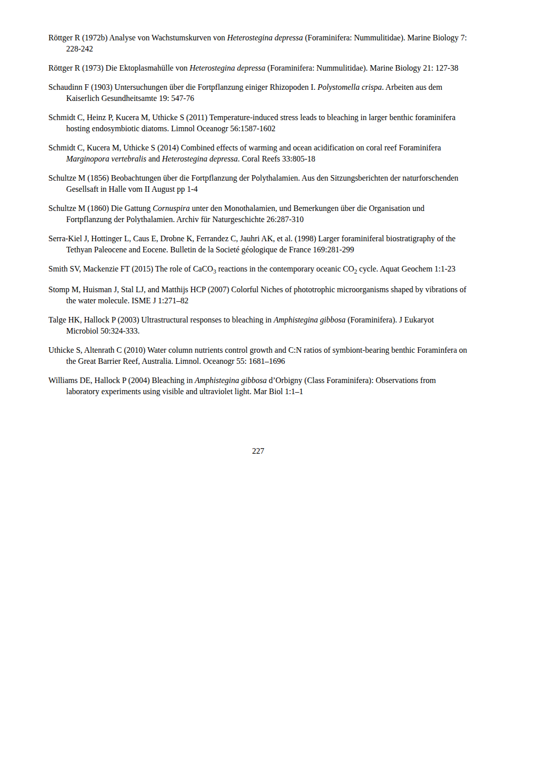Röttger R (1972b) Analyse von Wachstumskurven von Heterostegina depressa (Foraminifera: Nummulitidae). Marine Biology 7: 228-242
Röttger R (1973) Die Ektoplasmahülle von Heterostegina depressa (Foraminifera: Nummulitidae). Marine Biology 21: 127-38
Schaudinn F (1903) Untersuchungen über die Fortpflanzung einiger Rhizopoden I. Polystomella crispa. Arbeiten aus dem Kaiserlich Gesundheitsamte 19: 547-76
Schmidt C, Heinz P, Kucera M, Uthicke S (2011) Temperature-induced stress leads to bleaching in larger benthic foraminifera hosting endosymbiotic diatoms. Limnol Oceanogr 56:1587-1602
Schmidt C, Kucera M, Uthicke S (2014) Combined effects of warming and ocean acidification on coral reef Foraminifera Marginopora vertebralis and Heterostegina depressa. Coral Reefs 33:805-18
Schultze M (1856) Beobachtungen über die Fortpflanzung der Polythalamien. Aus den Sitzungsberichten der naturforschenden Gesellsaft in Halle vom II August pp 1-4
Schultze M (1860) Die Gattung Cornuspira unter den Monothalamien, und Bemerkungen über die Organisation und Fortpflanzung der Polythalamien. Archiv für Naturgeschichte 26:287-310
Serra-Kiel J, Hottinger L, Caus E, Drobne K, Ferrandez C, Jauhri AK, et al. (1998) Larger foraminiferal biostratigraphy of the Tethyan Paleocene and Eocene. Bulletin de la Societé géologique de France 169:281-299
Smith SV, Mackenzie FT (2015) The role of CaCO3 reactions in the contemporary oceanic CO2 cycle. Aquat Geochem 1:1-23
Stomp M, Huisman J, Stal LJ, and Matthijs HCP (2007) Colorful Niches of phototrophic microorganisms shaped by vibrations of the water molecule. ISME J 1:271–82
Talge HK, Hallock P (2003) Ultrastructural responses to bleaching in Amphistegina gibbosa (Foraminifera). J Eukaryot Microbiol 50:324-333.
Uthicke S, Altenrath C (2010) Water column nutrients control growth and C:N ratios of symbiont-bearing benthic Foraminfera on the Great Barrier Reef, Australia. Limnol. Oceanogr 55: 1681–1696
Williams DE, Hallock P (2004) Bleaching in Amphistegina gibbosa d’Orbigny (Class Foraminifera): Observations from laboratory experiments using visible and ultraviolet light. Mar Biol 1:1–1
227